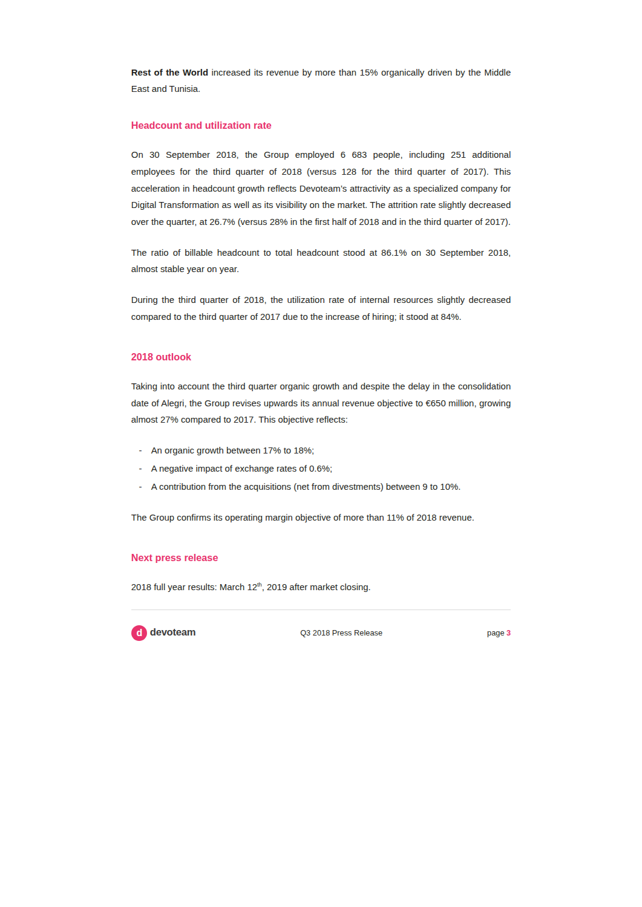Rest of the World increased its revenue by more than 15% organically driven by the Middle East and Tunisia.
Headcount and utilization rate
On 30 September 2018, the Group employed 6 683 people, including 251 additional employees for the third quarter of 2018 (versus 128 for the third quarter of 2017). This acceleration in headcount growth reflects Devoteam’s attractivity as a specialized company for Digital Transformation as well as its visibility on the market. The attrition rate slightly decreased over the quarter, at 26.7% (versus 28% in the first half of 2018 and in the third quarter of 2017).
The ratio of billable headcount to total headcount stood at 86.1% on 30 September 2018, almost stable year on year.
During the third quarter of 2018, the utilization rate of internal resources slightly decreased compared to the third quarter of 2017 due to the increase of hiring; it stood at 84%.
2018 outlook
Taking into account the third quarter organic growth and despite the delay in the consolidation date of Alegri, the Group revises upwards its annual revenue objective to €650 million, growing almost 27% compared to 2017. This objective reflects:
An organic growth between 17% to 18%;
A negative impact of exchange rates of 0.6%;
A contribution from the acquisitions (net from divestments) between 9 to 10%.
The Group confirms its operating margin objective of more than 11% of 2018 revenue.
Next press release
2018 full year results: March 12th, 2019 after market closing.
d
devoteam
Q3 2018 Press Release
page 3